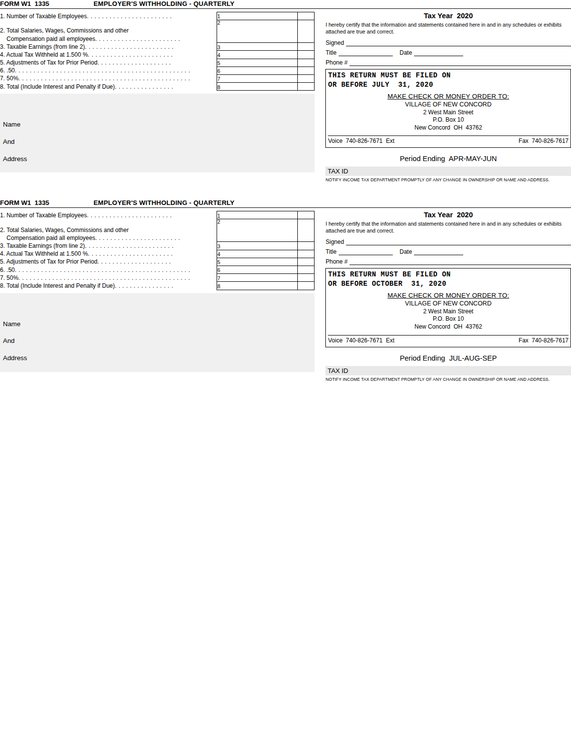FORM W1 1335 EMPLOYER'S WITHHOLDING - QUARTERLY
| 1. Number of Taxable Employees . . . . . . . . . . . . . . . . . . . . . . . | 1 | | |
| 2. Total Salaries, Wages, Commissions and other Compensation paid all employees . . . . . . . . . . . . . . . . . . . . . . . | 2 | | |
| 3. Taxable Earnings (from line 2) . . . . . . . . . . . . . . . . . . . . . . . . | 3 | | |
| 4. Actual Tax Withheld at 1.500 % . . . . . . . . . . . . . . . . . . . . . . . | 4 | | |
| 5. Adjustments of Tax for Prior Period . . . . . . . . . . . . . . . . . . . . | 5 | | |
| 6. .50 . . . . . . . . . . . . . . . . . . . . . . . . . . . . . . . . . . . . . . . . . . . . . . . | 6 | | |
| 7. 50% . . . . . . . . . . . . . . . . . . . . . . . . . . . . . . . . . . . . . . . . . . . . . . | 7 | | |
| 8. Total (Include Interest and Penalty if Due) . . . . . . . . . . . . . . . . | 8 | | |
Name
And
Address
Tax Year 2020
I hereby certify that the information and statements contained here in and in any schedules or exhibits attached are true and correct.
Signed
Title Date
Phone #
THIS RETURN MUST BE FILED ON
OR BEFORE JULY 31, 2020
MAKE CHECK OR MONEY ORDER TO:
VILLAGE OF NEW CONCORD
2 West Main Street
P.O. Box 10
New Concord OH 43762
Voice 740-826-7671 Ext Fax 740-826-7617
Period Ending APR-MAY-JUN
TAX ID
NOTIFY INCOME TAX DEPARTMENT PROMPTLY OF ANY CHANGE IN OWNERSHIP OR NAME AND ADDRESS.
FORM W1 1335 EMPLOYER'S WITHHOLDING - QUARTERLY
| 1. Number of Taxable Employees . . . . . . . . . . . . . . . . . . . . . . . | 1 | | |
| 2. Total Salaries, Wages, Commissions and other Compensation paid all employees . . . . . . . . . . . . . . . . . . . . . . . | 2 | | |
| 3. Taxable Earnings (from line 2) . . . . . . . . . . . . . . . . . . . . . . . . | 3 | | |
| 4. Actual Tax Withheld at 1.500 % . . . . . . . . . . . . . . . . . . . . . . . | 4 | | |
| 5. Adjustments of Tax for Prior Period . . . . . . . . . . . . . . . . . . . . | 5 | | |
| 6. .50 . . . . . . . . . . . . . . . . . . . . . . . . . . . . . . . . . . . . . . . . . . . . . . . | 6 | | |
| 7. 50% . . . . . . . . . . . . . . . . . . . . . . . . . . . . . . . . . . . . . . . . . . . . . . | 7 | | |
| 8. Total (Include Interest and Penalty if Due) . . . . . . . . . . . . . . . . | 8 | | |
Name
And
Address
Tax Year 2020
I hereby certify that the information and statements contained here in and in any schedules or exhibits attached are true and correct.
Signed
Title Date
Phone #
THIS RETURN MUST BE FILED ON
OR BEFORE OCTOBER 31, 2020
MAKE CHECK OR MONEY ORDER TO:
VILLAGE OF NEW CONCORD
2 West Main Street
P.O. Box 10
New Concord OH 43762
Voice 740-826-7671 Ext Fax 740-826-7617
Period Ending JUL-AUG-SEP
TAX ID
NOTIFY INCOME TAX DEPARTMENT PROMPTLY OF ANY CHANGE IN OWNERSHIP OR NAME AND ADDRESS.